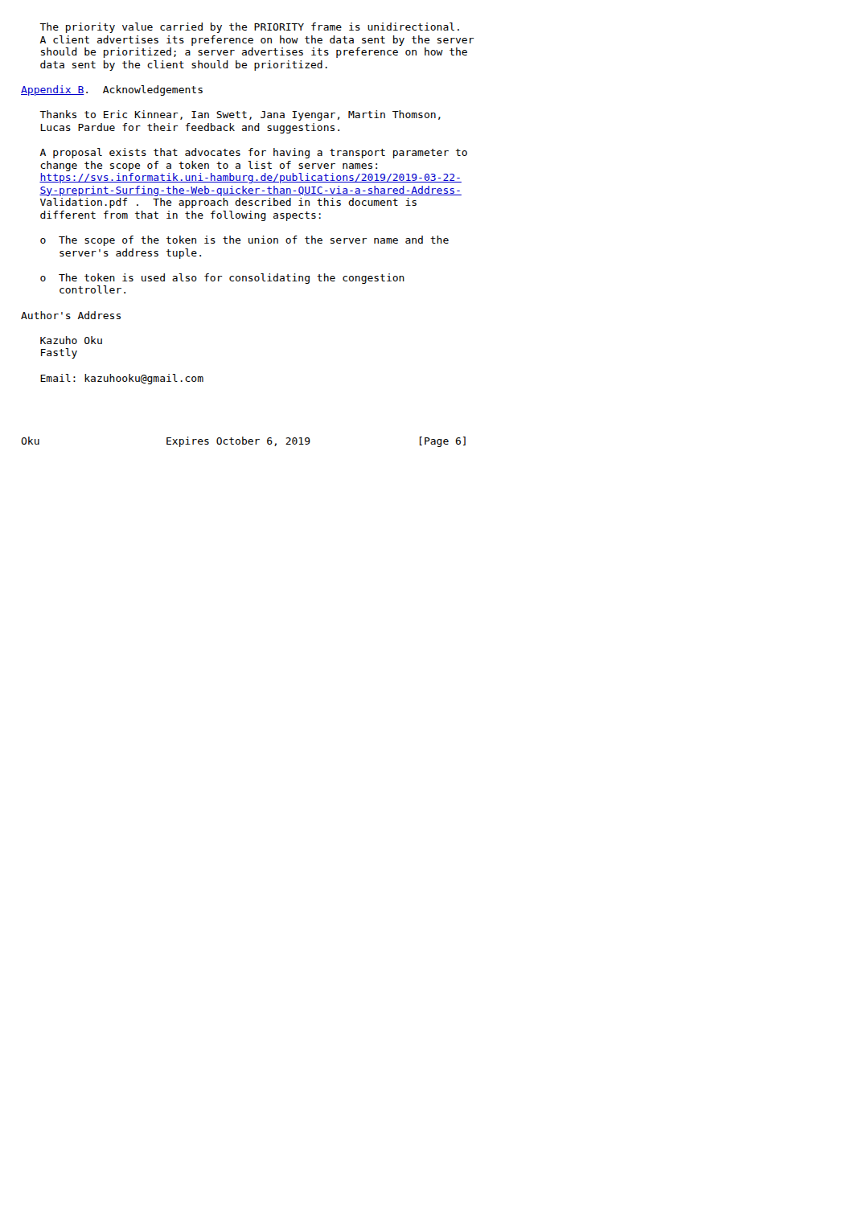The priority value carried by the PRIORITY frame is unidirectional. A client advertises its preference on how the data sent by the server should be prioritized; a server advertises its preference on how the data sent by the client should be prioritized. Appendix B. Acknowledgements Thanks to Eric Kinnear, Ian Swett, Jana Iyengar, Martin Thomson, Lucas Pardue for their feedback and suggestions. A proposal exists that advocates for having a transport parameter to change the scope of a token to a list of server names: https://svs.informatik.uni-hamburg.de/publications/2019/2019-03-22- Sy-preprint-Surfing-the-Web-quicker-than-QUIC-via-a-shared-Address- Validation.pdf . The approach described in this document is different from that in the following aspects: o The scope of the token is the union of the server name and the server's address tuple. o The token is used also for consolidating the congestion controller. Author's Address Kazuho Oku Fastly Email: kazuhooku@gmail.com Oku Expires October 6, 2019 [Page 6]